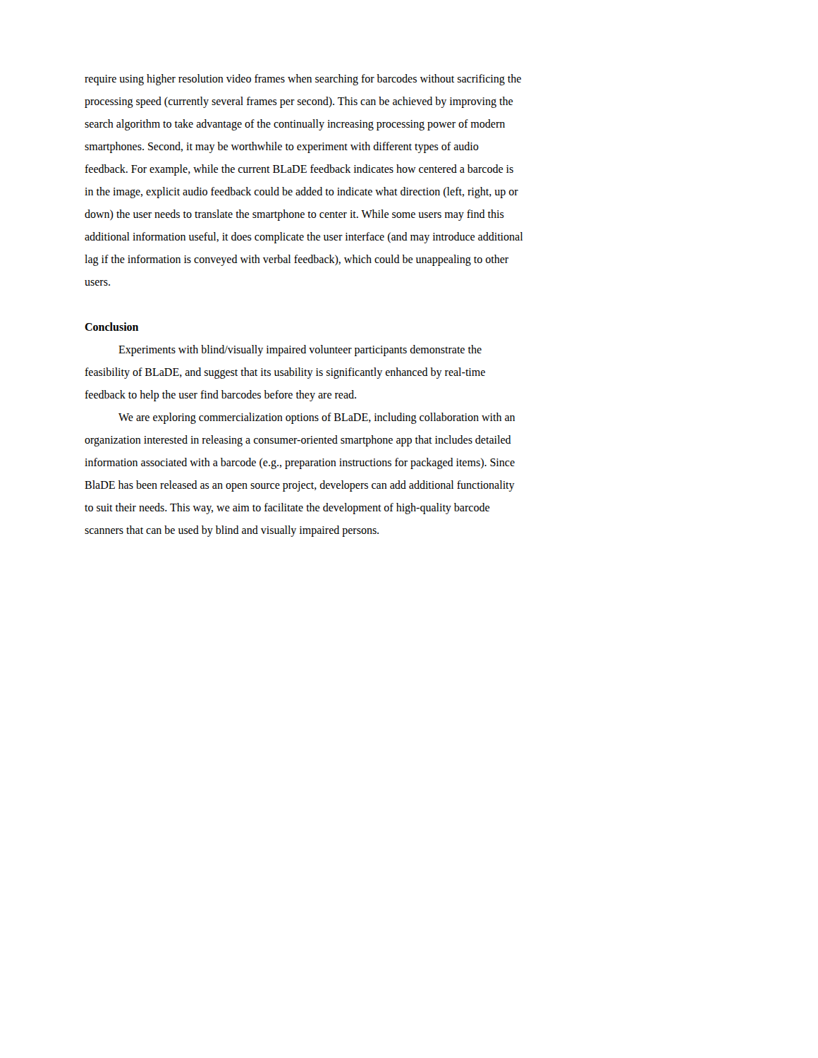require using higher resolution video frames when searching for barcodes without sacrificing the processing speed (currently several frames per second). This can be achieved by improving the search algorithm to take advantage of the continually increasing processing power of modern smartphones. Second, it may be worthwhile to experiment with different types of audio feedback. For example, while the current BLaDE feedback indicates how centered a barcode is in the image, explicit audio feedback could be added to indicate what direction (left, right, up or down) the user needs to translate the smartphone to center it. While some users may find this additional information useful, it does complicate the user interface (and may introduce additional lag if the information is conveyed with verbal feedback), which could be unappealing to other users.
Conclusion
Experiments with blind/visually impaired volunteer participants demonstrate the feasibility of BLaDE, and suggest that its usability is significantly enhanced by real-time feedback to help the user find barcodes before they are read.
We are exploring commercialization options of BLaDE, including collaboration with an organization interested in releasing a consumer-oriented smartphone app that includes detailed information associated with a barcode (e.g., preparation instructions for packaged items). Since BlaDE has been released as an open source project, developers can add additional functionality to suit their needs. This way, we aim to facilitate the development of high-quality barcode scanners that can be used by blind and visually impaired persons.